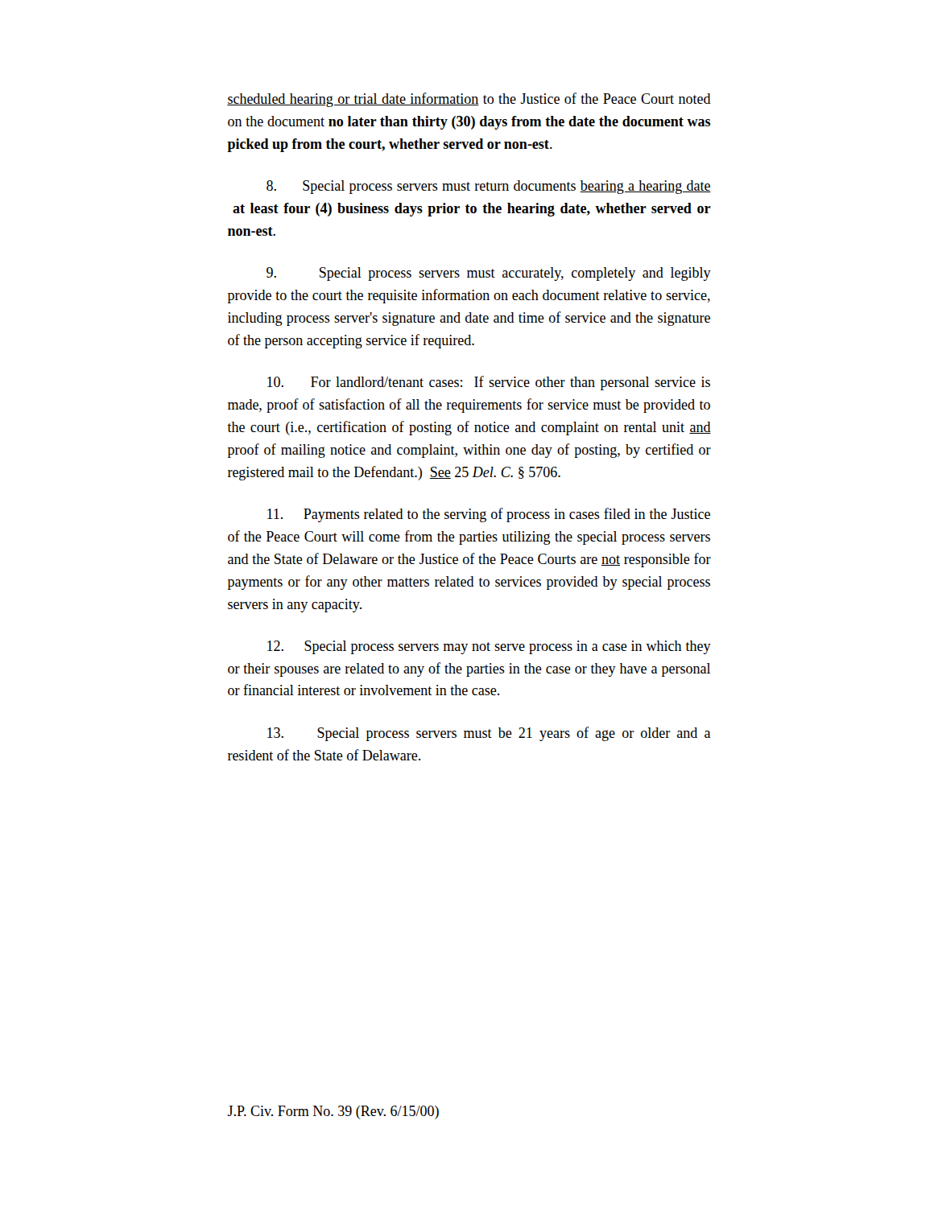scheduled hearing or trial date information to the Justice of the Peace Court noted on the document no later than thirty (30) days from the date the document was picked up from the court, whether served or non-est.
8. Special process servers must return documents bearing a hearing date at least four (4) business days prior to the hearing date, whether served or non-est.
9. Special process servers must accurately, completely and legibly provide to the court the requisite information on each document relative to service, including process server's signature and date and time of service and the signature of the person accepting service if required.
10. For landlord/tenant cases: If service other than personal service is made, proof of satisfaction of all the requirements for service must be provided to the court (i.e., certification of posting of notice and complaint on rental unit and proof of mailing notice and complaint, within one day of posting, by certified or registered mail to the Defendant.) See 25 Del. C. § 5706.
11. Payments related to the serving of process in cases filed in the Justice of the Peace Court will come from the parties utilizing the special process servers and the State of Delaware or the Justice of the Peace Courts are not responsible for payments or for any other matters related to services provided by special process servers in any capacity.
12. Special process servers may not serve process in a case in which they or their spouses are related to any of the parties in the case or they have a personal or financial interest or involvement in the case.
13. Special process servers must be 21 years of age or older and a resident of the State of Delaware.
J.P. Civ. Form No. 39 (Rev. 6/15/00)